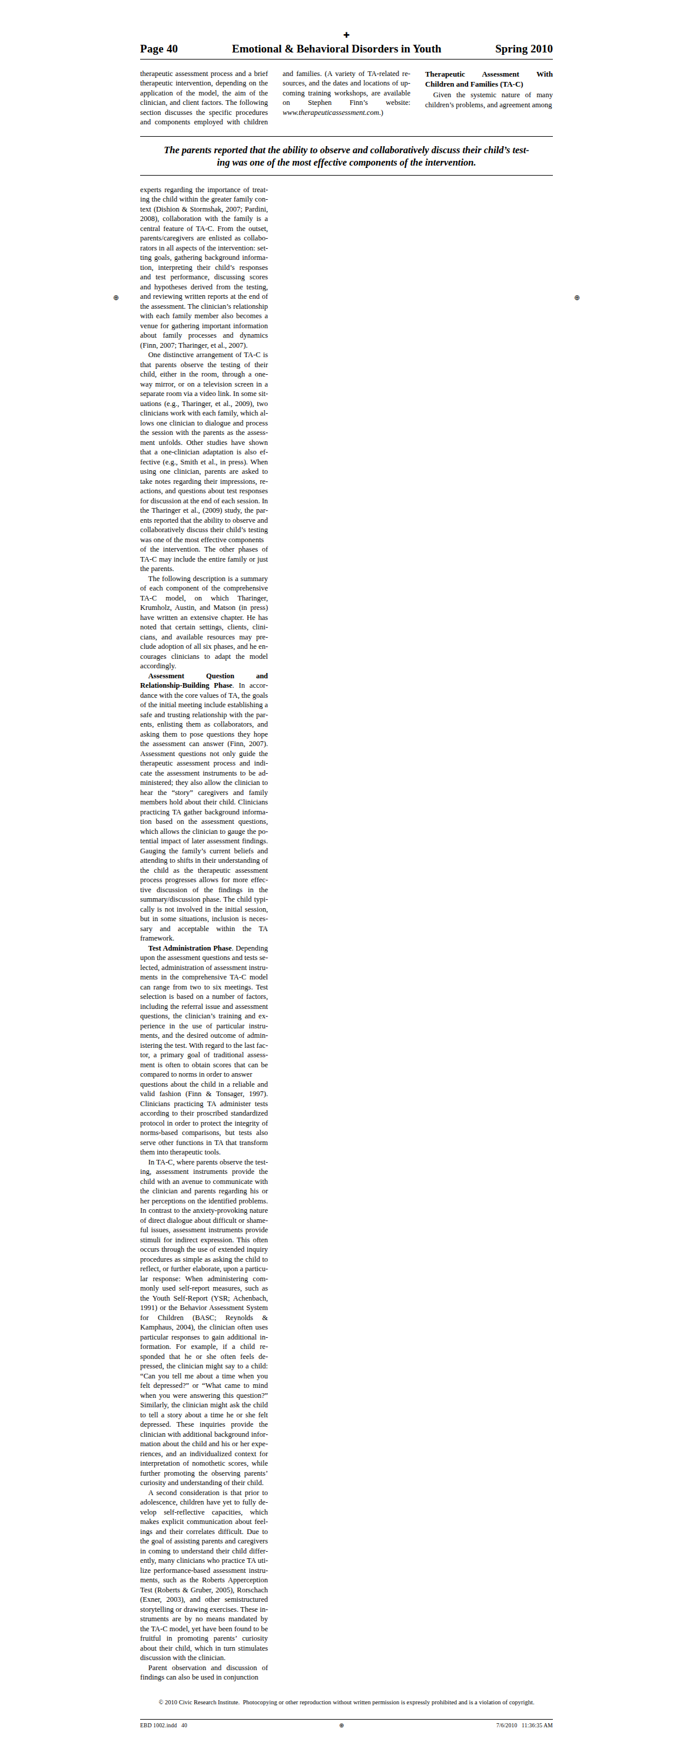✚
Page 40 Emotional & Behavioral Disorders in Youth Spring 2010
⊕
⊕
therapeutic assessment process and a brief therapeutic intervention, depending on the application of the model, the aim of the clinician, and client factors. The following section discusses the specific procedures and components employed with children and families. (A variety of TA-related resources, and the dates and locations of upcoming training workshops, are available on Stephen Finn’s website: www.therapeuticassessment.com.)
Therapeutic Assessment With Children and Families (TA-C)
Given the systemic nature of many children’s problems, and agreement among
The parents reported that the ability to observe and collaboratively discuss their child’s testing was one of the most effective components of the intervention.
experts regarding the importance of treating the child within the greater family context (Dishion & Stormshak, 2007; Pardini, 2008), collaboration with the family is a central feature of TA-C. From the outset, parents/caregivers are enlisted as collaborators in all aspects of the intervention: setting goals, gathering background information, interpreting their child’s responses and test performance, discussing scores and hypotheses derived from the testing, and reviewing written reports at the end of the assessment. The clinician’s relationship with each family member also becomes a venue for gathering important information about family processes and dynamics (Finn, 2007; Tharinger, et al., 2007).
One distinctive arrangement of TA-C is that parents observe the testing of their child, either in the room, through a one-way mirror, or on a television screen in a separate room via a video link. In some situations (e.g., Tharinger, et al., 2009), two clinicians work with each family, which allows one clinician to dialogue and process the session with the parents as the assessment unfolds. Other studies have shown that a one-clinician adaptation is also effective (e.g., Smith et al., in press). When using one clinician, parents are asked to take notes regarding their impressions, reactions, and questions about test responses for discussion at the end of each session. In the Tharinger et al., (2009) study, the parents reported that the ability to observe and collaboratively discuss their child’s testing was one of the most effective components
of the intervention. The other phases of TA-C may include the entire family or just the parents.
The following description is a summary of each component of the comprehensive TA-C model, on which Tharinger, Krumholz, Austin, and Matson (in press) have written an extensive chapter. He has noted that certain settings, clients, clinicians, and available resources may preclude adoption of all six phases, and he encourages clinicians to adapt the model accordingly.
Assessment Question and Relationship-Building Phase. In accordance with the core values of TA, the goals of the initial meeting include establishing a safe and trusting relationship with the parents, enlisting them as collaborators, and asking them to pose questions they hope the assessment can answer (Finn, 2007). Assessment questions not only guide the therapeutic assessment process and indicate the assessment instruments to be administered; they also allow the clinician to hear the “story” caregivers and family members hold about their child. Clinicians practicing TA gather background information based on the assessment questions, which allows the clinician to gauge the potential impact of later assessment findings. Gauging the family’s current beliefs and attending to shifts in their understanding of the child as the therapeutic assessment process progresses allows for more effective discussion of the findings in the summary/discussion phase. The child typically is not involved in the initial session, but in some situations, inclusion is necessary and acceptable within the TA framework.
Test Administration Phase. Depending upon the assessment questions and tests selected, administration of assessment instruments in the comprehensive TA-C model can range from two to six meetings. Test selection is based on a number of factors, including the referral issue and assessment questions, the clinician’s training and experience in the use of particular instruments, and the desired outcome of administering the test. With regard to the last factor, a primary goal of traditional assessment is often to obtain scores that can be compared to norms in order to answer
questions about the child in a reliable and valid fashion (Finn & Tonsager, 1997). Clinicians practicing TA administer tests according to their proscribed standardized protocol in order to protect the integrity of norms-based comparisons, but tests also serve other functions in TA that transform them into therapeutic tools.
In TA-C, where parents observe the testing, assessment instruments provide the child with an avenue to communicate with the clinician and parents regarding his or her perceptions on the identified problems. In contrast to the anxiety-provoking nature of direct dialogue about difficult or shameful issues, assessment instruments provide stimuli for indirect expression. This often occurs through the use of extended inquiry procedures as simple as asking the child to reflect, or further elaborate, upon a particular response: When administering commonly used self-report measures, such as the Youth Self-Report (YSR; Achenbach, 1991) or the Behavior Assessment System for Children (BASC; Reynolds & Kamphaus, 2004), the clinician often uses particular responses to gain additional information. For example, if a child responded that he or she often feels depressed, the clinician might say to a child: “Can you tell me about a time when you felt depressed?” or “What came to mind when you were answering this question?” Similarly, the clinician might ask the child to tell a story about a time he or she felt depressed. These inquiries provide the clinician with additional background information about the child and his or her experiences, and an individualized context for interpretation of nomothetic scores, while further promoting the observing parents’ curiosity and understanding of their child.
A second consideration is that prior to adolescence, children have yet to fully develop self-reflective capacities, which makes explicit communication about feelings and their correlates difficult. Due to the goal of assisting parents and caregivers in coming to understand their child differently, many clinicians who practice TA utilize performance-based assessment instruments, such as the Roberts Apperception Test (Roberts & Gruber, 2005), Rorschach (Exner, 2003), and other semistructured storytelling or drawing exercises. These instruments are by no means mandated by the TA-C model, yet have been found to be fruitful in promoting parents’ curiosity about their child, which in turn stimulates discussion with the clinician.
Parent observation and discussion of findings can also be used in conjunction
© 2010 Civic Research Institute. Photocopying or other reproduction without written permission is expressly prohibited and is a violation of copyright.
EBD 1002.indd 40 ⊕ 7/6/2010 11:36:35 AM